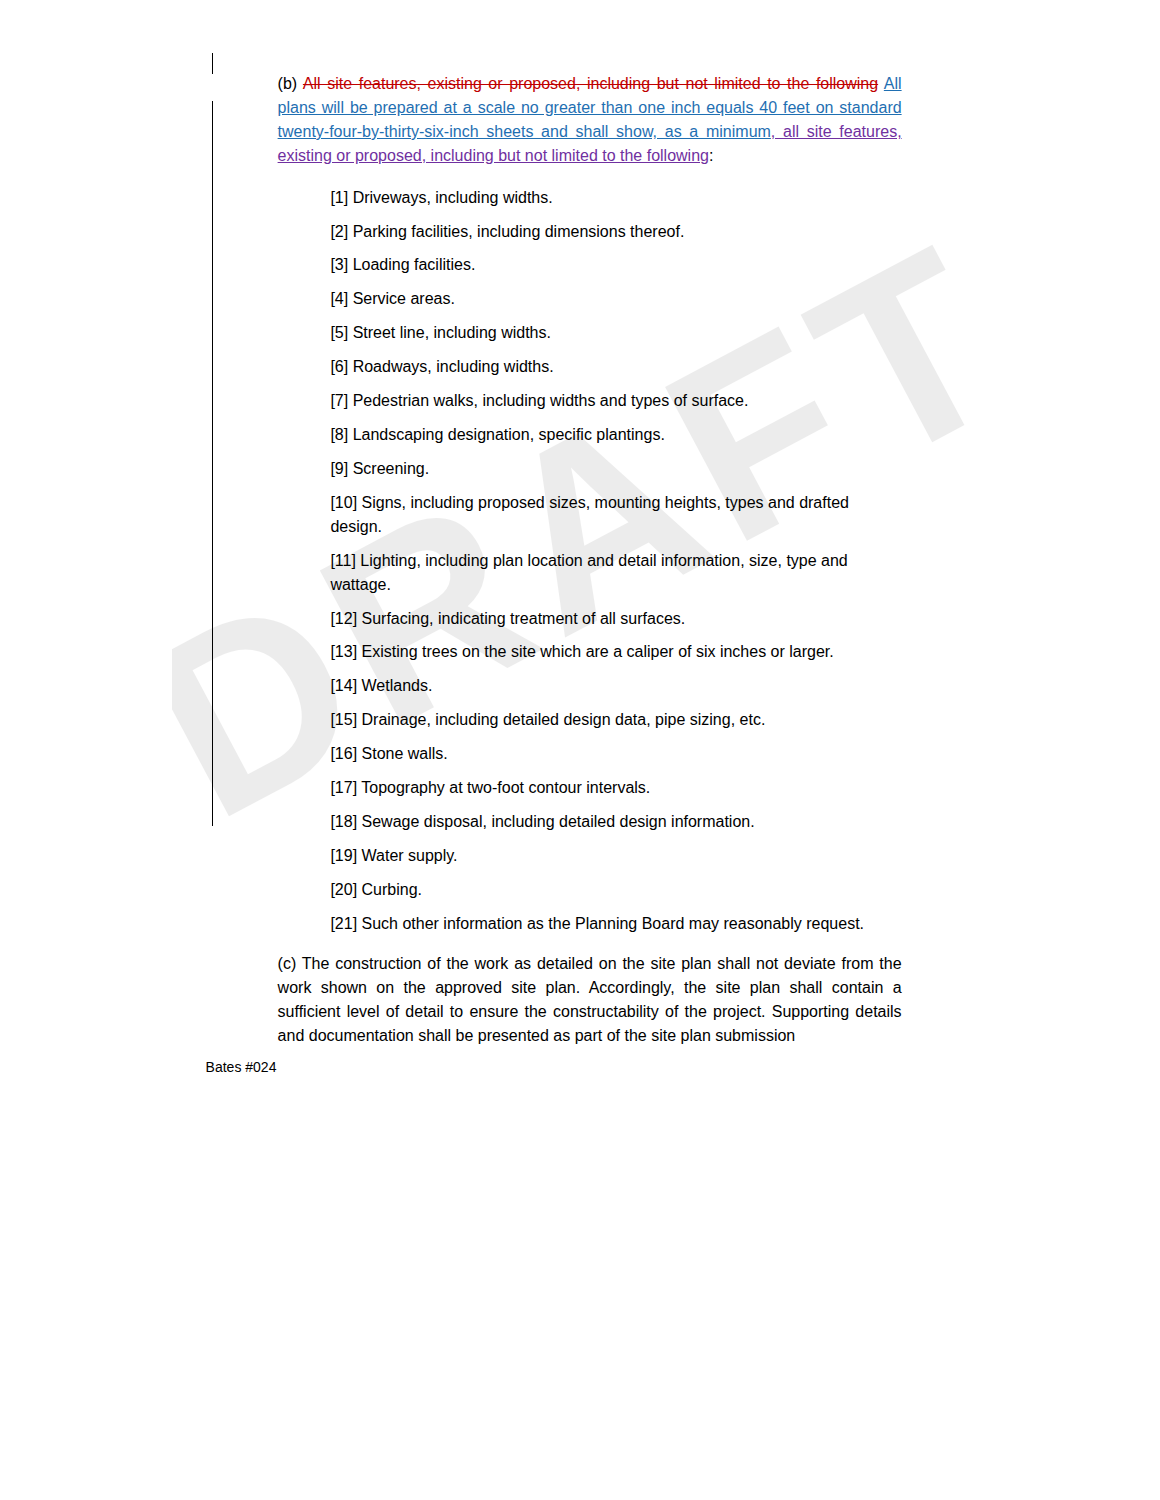DRAFT
(b) All site features, existing or proposed, including but not limited to the following All plans will be prepared at a scale no greater than one inch equals 40 feet on standard twenty-four-by-thirty-six-inch sheets and shall show, as a minimum, all site features, existing or proposed, including but not limited to the following:
[1] Driveways, including widths.
[2] Parking facilities, including dimensions thereof.
[3] Loading facilities.
[4] Service areas.
[5] Street line, including widths.
[6] Roadways, including widths.
[7] Pedestrian walks, including widths and types of surface.
[8] Landscaping designation, specific plantings.
[9] Screening.
[10] Signs, including proposed sizes, mounting heights, types and drafted design.
[11] Lighting, including plan location and detail information, size, type and wattage.
[12] Surfacing, indicating treatment of all surfaces.
[13] Existing trees on the site which are a caliper of six inches or larger.
[14] Wetlands.
[15] Drainage, including detailed design data, pipe sizing, etc.
[16] Stone walls.
[17] Topography at two-foot contour intervals.
[18] Sewage disposal, including detailed design information.
[19] Water supply.
[20] Curbing.
[21] Such other information as the Planning Board may reasonably request.
(c) The construction of the work as detailed on the site plan shall not deviate from the work shown on the approved site plan. Accordingly, the site plan shall contain a sufficient level of detail to ensure the constructability of the project. Supporting details and documentation shall be presented as part of the site plan submission
Bates #024